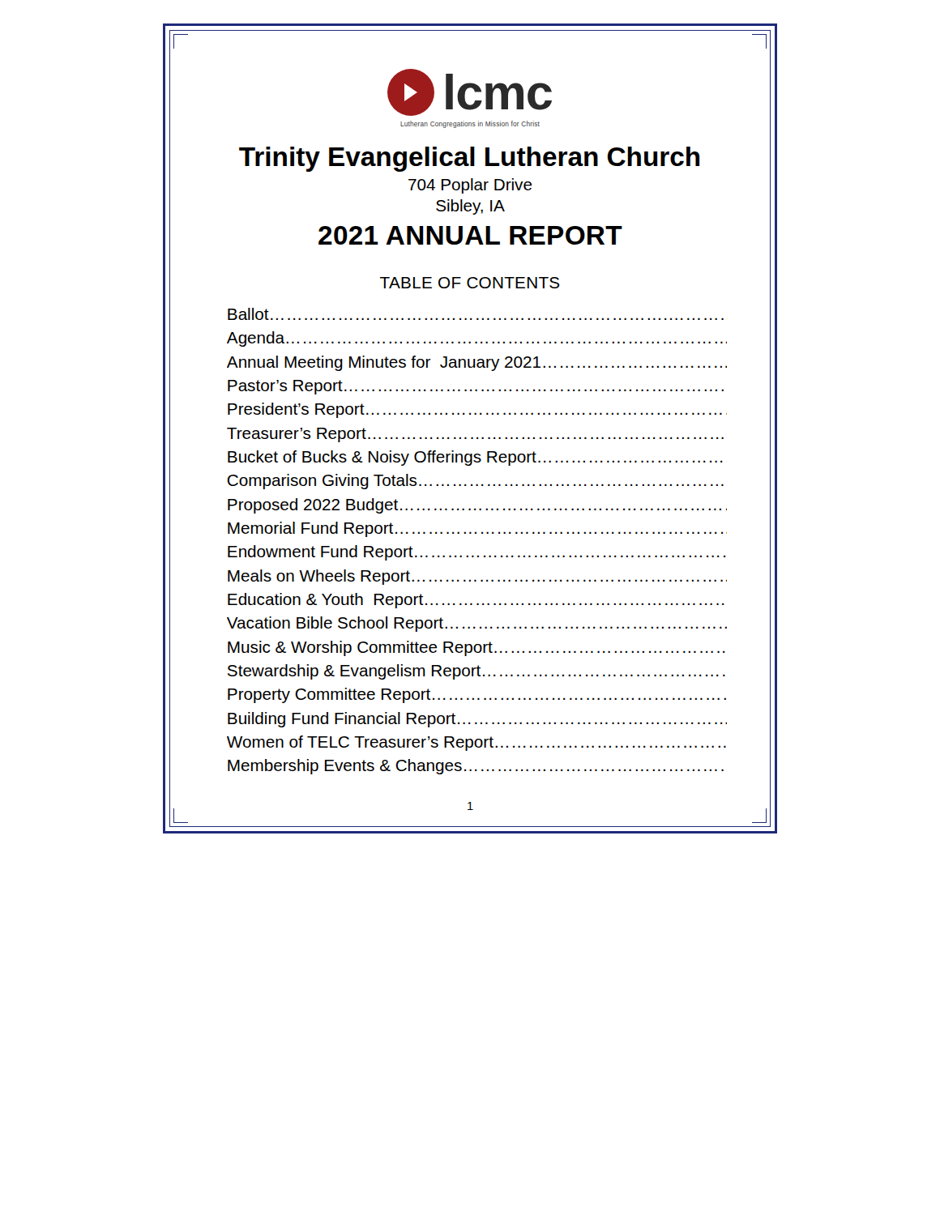lcmc
Lutheran Congregations in Mission for Christ
Trinity Evangelical Lutheran Church
704 Poplar Drive
Sibley, IA
2021 ANNUAL REPORT
TABLE OF CONTENTS
Ballot…………………………………………………………….………….yellow insert
Agenda……………………………………………………………………………Page 2
Annual Meeting Minutes for January 2021…………………………………Page 3
Pastor’s Report………………………………………………………………….Page 4 & 5
President’s Report……………………………………………………………….Page 6
Treasurer’s Report……………………………………………………………….Page 7
Bucket of Bucks & Noisy Offerings Report………………………………Page 8
Comparison Giving Totals………………………………………………………Page 9
Proposed 2022 Budget………………………………………………………Page 10
Memorial Fund Report……………………………………………………….Page 11
Endowment Fund Report……………………………………………………...Page 12
Meals on Wheels Report……………………………………………………..Page 13
Education & Youth Report……………………………………………………Page 13
Vacation Bible School Report…………………………………………………Page 14
Music & Worship Committee Report………………………………………Page 15
Stewardship & Evangelism Report……………………………………………Page 16
Property Committee Report……………………………………………………Page 17
Building Fund Financial Report………………………………………………Page 18
Women of TELC Treasurer’s Report………………………………………Page 19
Membership Events & Changes………………………………………………Page 20
1